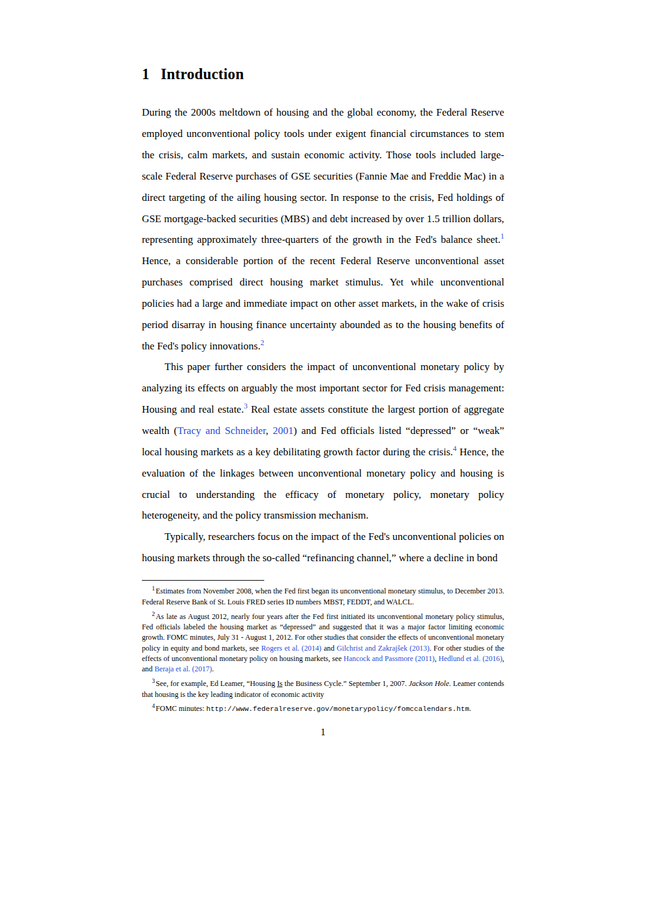1 Introduction
During the 2000s meltdown of housing and the global economy, the Federal Reserve employed unconventional policy tools under exigent financial circumstances to stem the crisis, calm markets, and sustain economic activity. Those tools included large-scale Federal Reserve purchases of GSE securities (Fannie Mae and Freddie Mac) in a direct targeting of the ailing housing sector. In response to the crisis, Fed holdings of GSE mortgage-backed securities (MBS) and debt increased by over 1.5 trillion dollars, representing approximately three-quarters of the growth in the Fed's balance sheet.1 Hence, a considerable portion of the recent Federal Reserve unconventional asset purchases comprised direct housing market stimulus. Yet while unconventional policies had a large and immediate impact on other asset markets, in the wake of crisis period disarray in housing finance uncertainty abounded as to the housing benefits of the Fed's policy innovations.2
This paper further considers the impact of unconventional monetary policy by analyzing its effects on arguably the most important sector for Fed crisis management: Housing and real estate.3 Real estate assets constitute the largest portion of aggregate wealth (Tracy and Schneider, 2001) and Fed officials listed “depressed” or “weak” local housing markets as a key debilitating growth factor during the crisis.4 Hence, the evaluation of the linkages between unconventional monetary policy and housing is crucial to understanding the efficacy of monetary policy, monetary policy heterogeneity, and the policy transmission mechanism.
Typically, researchers focus on the impact of the Fed's unconventional policies on housing markets through the so-called “refinancing channel,” where a decline in bond
1 Estimates from November 2008, when the Fed first began its unconventional monetary stimulus, to December 2013. Federal Reserve Bank of St. Louis FRED series ID numbers MBST, FEDDT, and WALCL.
2 As late as August 2012, nearly four years after the Fed first initiated its unconventional monetary policy stimulus, Fed officials labeled the housing market as “depressed” and suggested that it was a major factor limiting economic growth. FOMC minutes, July 31 - August 1, 2012. For other studies that consider the effects of unconventional monetary policy in equity and bond markets, see Rogers et al. (2014) and Gilchrist and Zakrajšek (2013). For other studies of the effects of unconventional monetary policy on housing markets, see Hancock and Passmore (2011), Hedlund et al. (2016), and Beraja et al. (2017).
3 See, for example, Ed Leamer, “Housing Is the Business Cycle.” September 1, 2007. Jackson Hole. Leamer contends that housing is the key leading indicator of economic activity
4 FOMC minutes: http://www.federalreserve.gov/monetarypolicy/fomccalendars.htm.
1